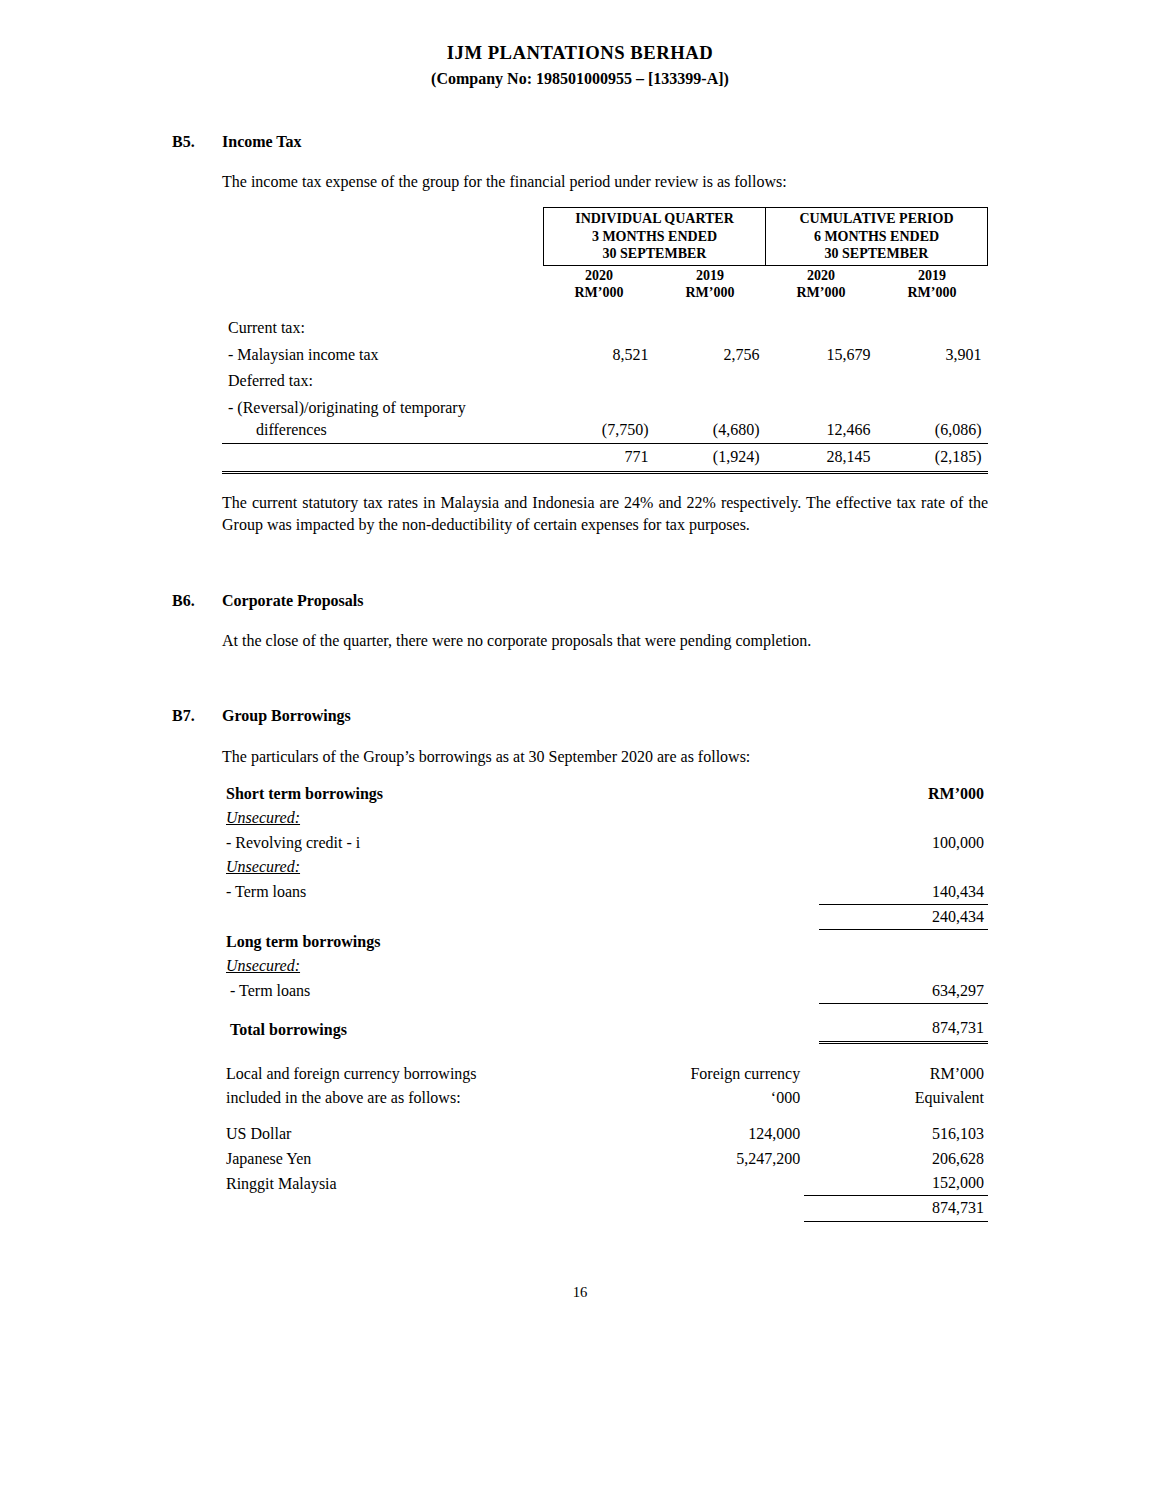IJM PLANTATIONS BERHAD
(Company No: 198501000955 – [133399-A])
B5. Income Tax
The income tax expense of the group for the financial period under review is as follows:
| | INDIVIDUAL QUARTER 3 MONTHS ENDED 30 SEPTEMBER | CUMULATIVE PERIOD 6 MONTHS ENDED 30 SEPTEMBER |
| | 2020 RM’000 | 2019 RM’000 | 2020 RM’000 | 2019 RM’000 |
| Current tax: | | | | |
| - Malaysian income tax | 8,521 | 2,756 | 15,679 | 3,901 |
| Deferred tax: | | | | |
| - (Reversal)/originating of temporary differences | (7,750) | (4,680) | 12,466 | (6,086) |
| | 771 | (1,924) | 28,145 | (2,185) |
The current statutory tax rates in Malaysia and Indonesia are 24% and 22% respectively. The effective tax rate of the Group was impacted by the non-deductibility of certain expenses for tax purposes.
B6. Corporate Proposals
At the close of the quarter, there were no corporate proposals that were pending completion.
B7. Group Borrowings
The particulars of the Group’s borrowings as at 30 September 2020 are as follows:
| Short term borrowings | | RM’000 |
| Unsecured: | | |
| - Revolving credit - i | | 100,000 |
| Unsecured: | | |
| - Term loans | | 140,434 |
| | | 240,434 |
| Long term borrowings | | |
| Unsecured: | | |
| - Term loans | | 634,297 |
| Total borrowings | | 874,731 |
| Local and foreign currency borrowings | Foreign currency | RM’000 |
| included in the above are as follows: | ‘000 | Equivalent |
| US Dollar | 124,000 | 516,103 |
| Japanese Yen | 5,247,200 | 206,628 |
| Ringgit Malaysia | | 152,000 |
| | | 874,731 |
16